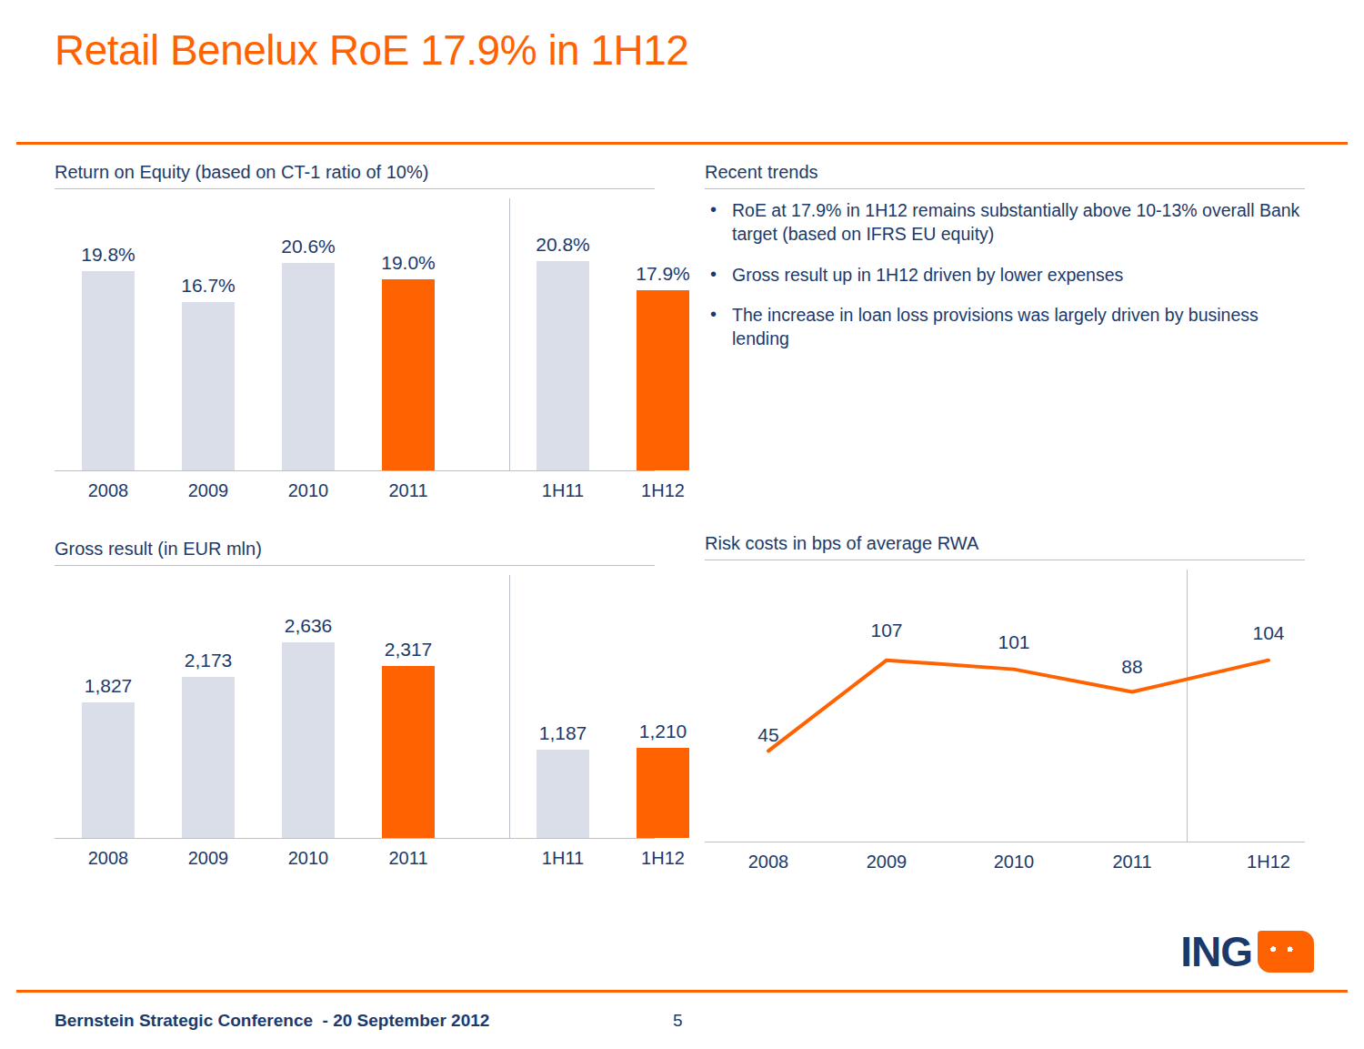Retail Benelux RoE 17.9% in 1H12
Return on Equity (based on CT-1 ratio of 10%)
19.8%
16.7%
20.6%
19.0%
20.8%
17.9%
2008 2009 2010 2011 1H11 1H12
Gross result (in EUR mln)
1,827
2,173
2,636
2,317
1,187
1,210
2008 2009 2010 2011 1H11 1H12
Recent trends
RoE at 17.9% in 1H12 remains substantially above 10-13% overall Bank target (based on IFRS EU equity)
Gross result up in 1H12 driven by lower expenses
The increase in loan loss provisions was largely driven by business lending
Risk costs in bps of average RWA
45 107 101 88 104
2008 2009 2010 2011 1H12
ING
Bernstein Strategic Conference - 20 September 2012
5